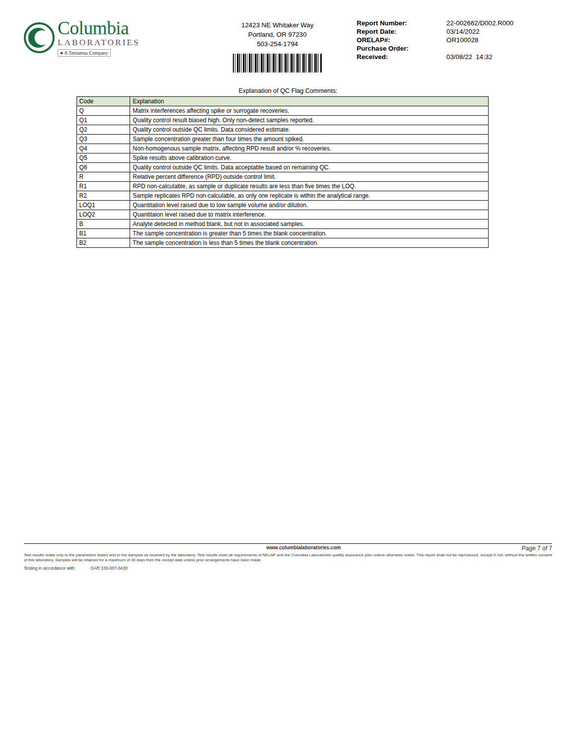Columbia
LABORATORIES
● A Tentamus Company
12423 NE Whitaker Way
Portland, OR 97230
503-254-1794
| Report Number: | 22-002662/D002.R000 |
| Report Date: | 03/14/2022 |
| ORELAP#: | OR100028 |
| Purchase Order: | |
| Received: | 03/08/22 14:32 |
Explanation of QC Flag Comments:
| Code | Explanation |
| --- | --- |
| Q | Matrix interferences affecting spike or surrogate recoveries. |
| Q1 | Quality control result biased high. Only non-detect samples reported. |
| Q2 | Quality control outside QC limits. Data considered estimate. |
| Q3 | Sample concentration greater than four times the amount spiked. |
| Q4 | Non-homogenous sample matrix, affecting RPD result and/or % recoveries. |
| Q5 | Spike results above calibration curve. |
| Q6 | Quality control outside QC limits. Data acceptable based on remaining QC. |
| R | Relative percent difference (RPD) outside control limit. |
| R1 | RPD non-calculable, as sample or duplicate results are less than five times the LOQ. |
| R2 | Sample replicates RPD non-calculable, as only one replicate is within the analytical range. |
| LOQ1 | Quantitation level raised due to low sample volume and/or dilution. |
| LOQ2 | Quantitaion level raised due to matrix interference. |
| B | Analyte detected in method blank, but not in associated samples. |
| B1 | The sample concentration is greater than 5 times the blank concentration. |
| B2 | The sample concentration is less than 5 times the blank concentration. |
www.columbialaboratories.com
Page 7 of 7
Test results relate only to the parameters tested and to the samples as received by the laboratory. Test results meet all requirements of NELAP and the Columbia Laboratories quality assurance plan unless otherwise noted. This report shall not be reproduced, except in full, without the written consent of this laboratory. Samples will be retained for a maximum of 30 days from the receipt date unless prior arrangements have been made.
Testing in accordance with:OAR 333-007-0430